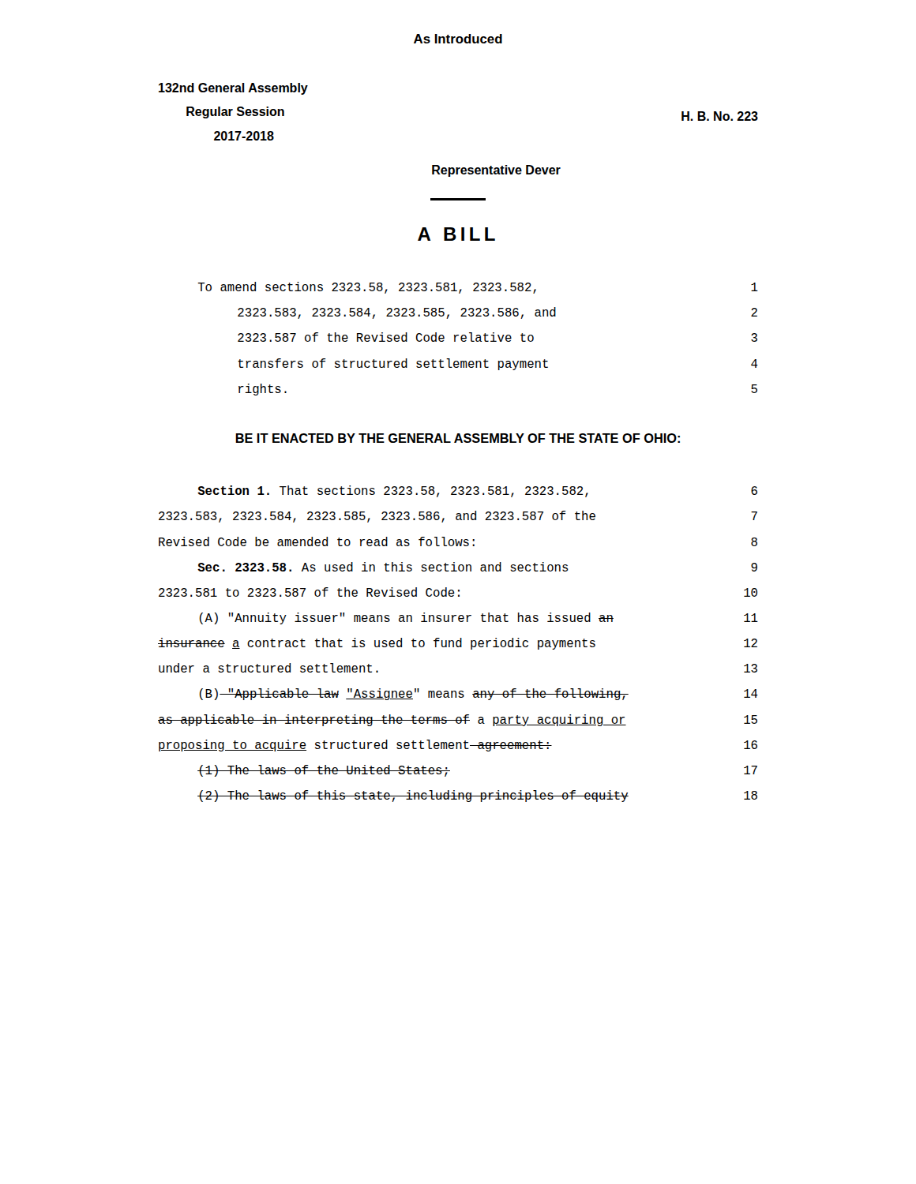As Introduced
132nd General Assembly Regular Session 2017-2018
H. B. No. 223
Representative Dever
A BILL
To amend sections 2323.58, 2323.581, 2323.582,
1
2323.583, 2323.584, 2323.585, 2323.586, and
2
2323.587 of the Revised Code relative to
3
transfers of structured settlement payment
4
rights.
5
BE IT ENACTED BY THE GENERAL ASSEMBLY OF THE STATE OF OHIO:
Section 1. That sections 2323.58, 2323.581, 2323.582,
6
2323.583, 2323.584, 2323.585, 2323.586, and 2323.587 of the
7
Revised Code be amended to read as follows:
8
Sec. 2323.58. As used in this section and sections
9
2323.581 to 2323.587 of the Revised Code:
10
(A) "Annuity issuer" means an insurer that has issued an
11
insurance a contract that is used to fund periodic payments
12
under a structured settlement.
13
(B) "Applicable law "Assignee" means any of the following,
14
as applicable in interpreting the terms of a party acquiring or
15
proposing to acquire structured settlement agreement:
16
(1) The laws of the United States;
17
(2) The laws of this state, including principles of equity
18